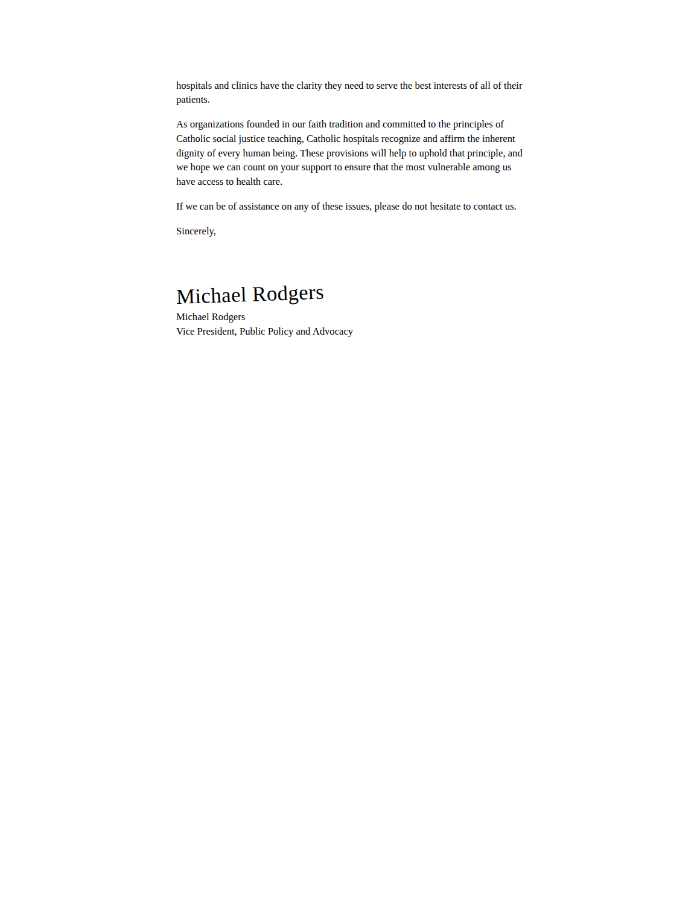hospitals and clinics have the clarity they need to serve the best interests of all of their patients.
As organizations founded in our faith tradition and committed to the principles of Catholic social justice teaching, Catholic hospitals recognize and affirm the inherent dignity of every human being. These provisions will help to uphold that principle, and we hope we can count on your support to ensure that the most vulnerable among us have access to health care.
If we can be of assistance on any of these issues, please do not hesitate to contact us.
Sincerely,
Michael Rodgers
Michael Rodgers
Vice President, Public Policy and Advocacy